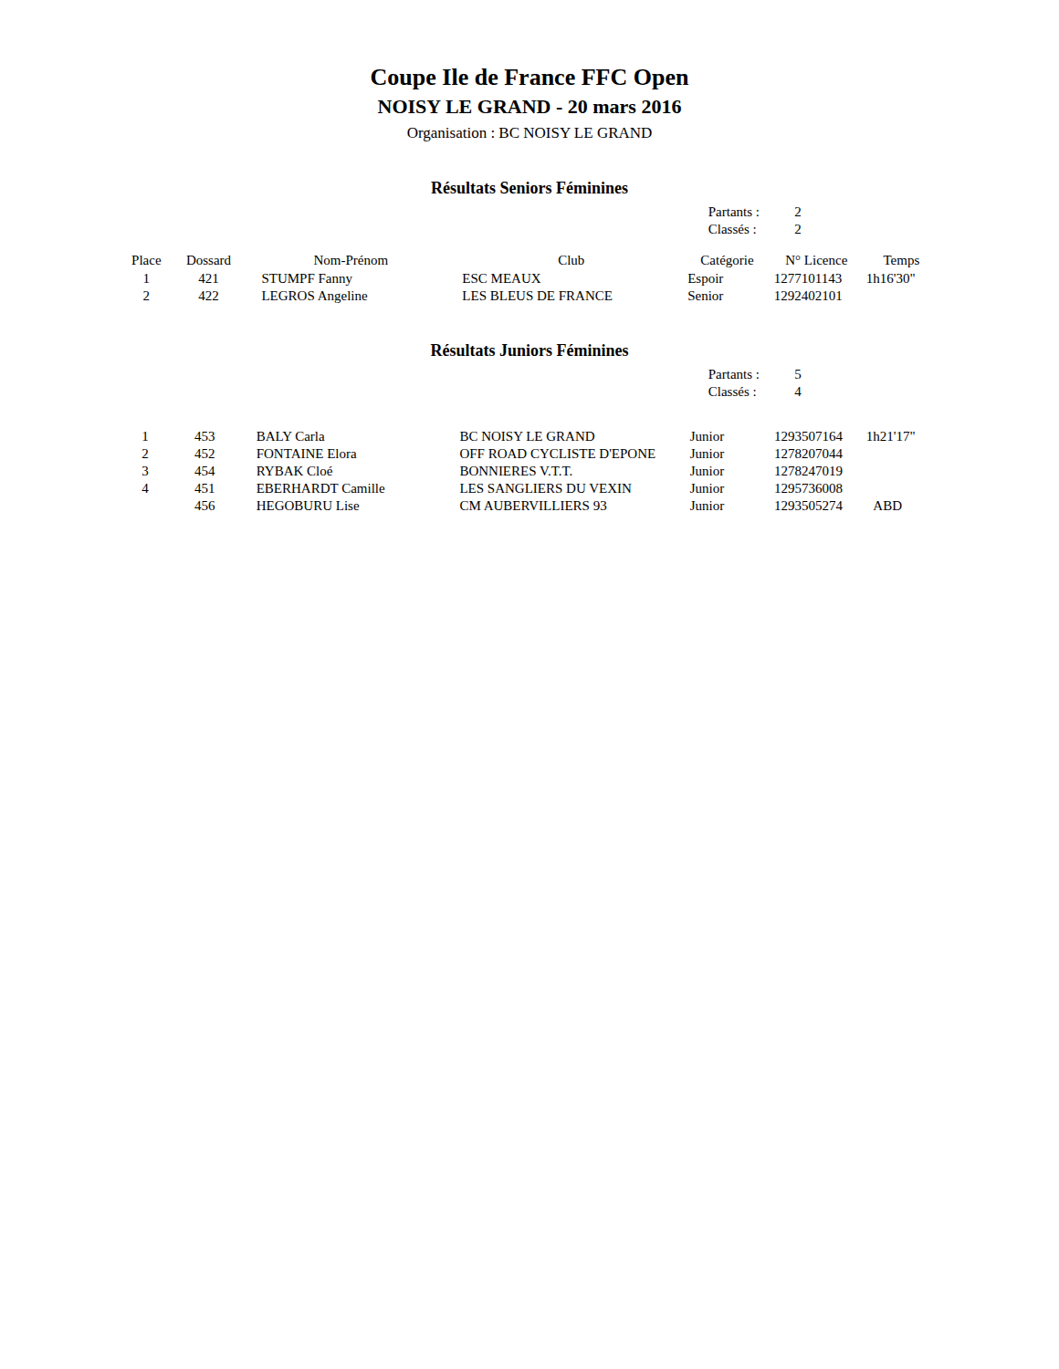Coupe Ile de France FFC Open
NOISY LE GRAND - 20 mars 2016
Organisation : BC NOISY LE GRAND
Résultats Seniors Féminines
| Partants : | 2 |
| Classés : | 2 |
| Place | Dossard | Nom-Prénom | Club | Catégorie | N° Licence | Temps |
| --- | --- | --- | --- | --- | --- | --- |
| 1 | 421 | STUMPF Fanny | ESC MEAUX | Espoir | 1277101143 | 1h16'30" |
| 2 | 422 | LEGROS Angeline | LES BLEUS DE FRANCE | Senior | 1292402101 | |
Résultats Juniors Féminines
| Partants : | 5 |
| Classés : | 4 |
| 1 | 453 | BALY Carla | BC NOISY LE GRAND | Junior | 1293507164 | 1h21'17" |
| 2 | 452 | FONTAINE Elora | OFF ROAD CYCLISTE D'EPONE | Junior | 1278207044 | |
| 3 | 454 | RYBAK Cloé | BONNIERES V.T.T. | Junior | 1278247019 | |
| 4 | 451 | EBERHARDT Camille | LES SANGLIERS DU VEXIN | Junior | 1295736008 | |
| | 456 | HEGOBURU Lise | CM AUBERVILLIERS 93 | Junior | 1293505274 | ABD |